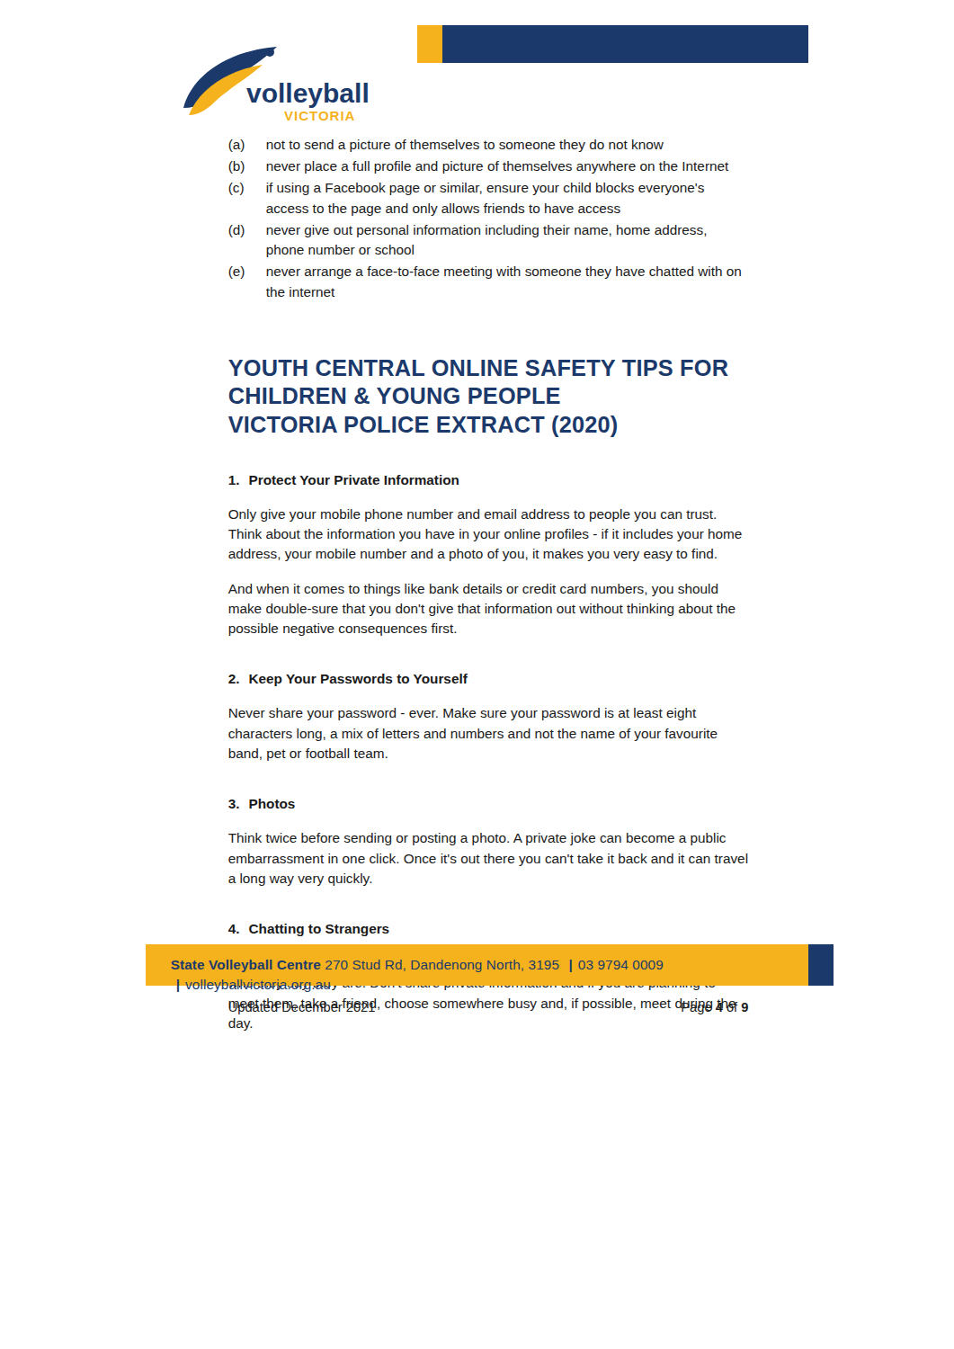volleyball VICTORIA
(a) not to send a picture of themselves to someone they do not know
(b) never place a full profile and picture of themselves anywhere on the Internet
(c) if using a Facebook page or similar, ensure your child blocks everyone's access to the page and only allows friends to have access
(d) never give out personal information including their name, home address, phone number or school
(e) never arrange a face-to-face meeting with someone they have chatted with on the internet
YOUTH CENTRAL ONLINE SAFETY TIPS FOR CHILDREN & YOUNG PEOPLE VICTORIA POLICE EXTRACT (2020)
1. Protect Your Private Information
Only give your mobile phone number and email address to people you can trust. Think about the information you have in your online profiles - if it includes your home address, your mobile number and a photo of you, it makes you very easy to find.
And when it comes to things like bank details or credit card numbers, you should make double-sure that you don't give that information out without thinking about the possible negative consequences first.
2. Keep Your Passwords to Yourself
Never share your password - ever. Make sure your password is at least eight characters long, a mix of letters and numbers and not the name of your favourite band, pet or football team.
3. Photos
Think twice before sending or posting a photo. A private joke can become a public embarrassment in one click. Once it's out there you can't take it back and it can travel a long way very quickly.
4. Chatting to Strangers
It’s not necessarily bad to chat to strangers online, but be aware they might not be who they say they are. Don't share private information and if you are planning to meet them, take a friend, choose somewhere busy and, if possible, meet during the day.
State Volleyball Centre 270 Stud Rd, Dandenong North, 3195 |03 9794 0009 |volleyballvictoria.org.au
Updated December 2021
Page 4 of 9